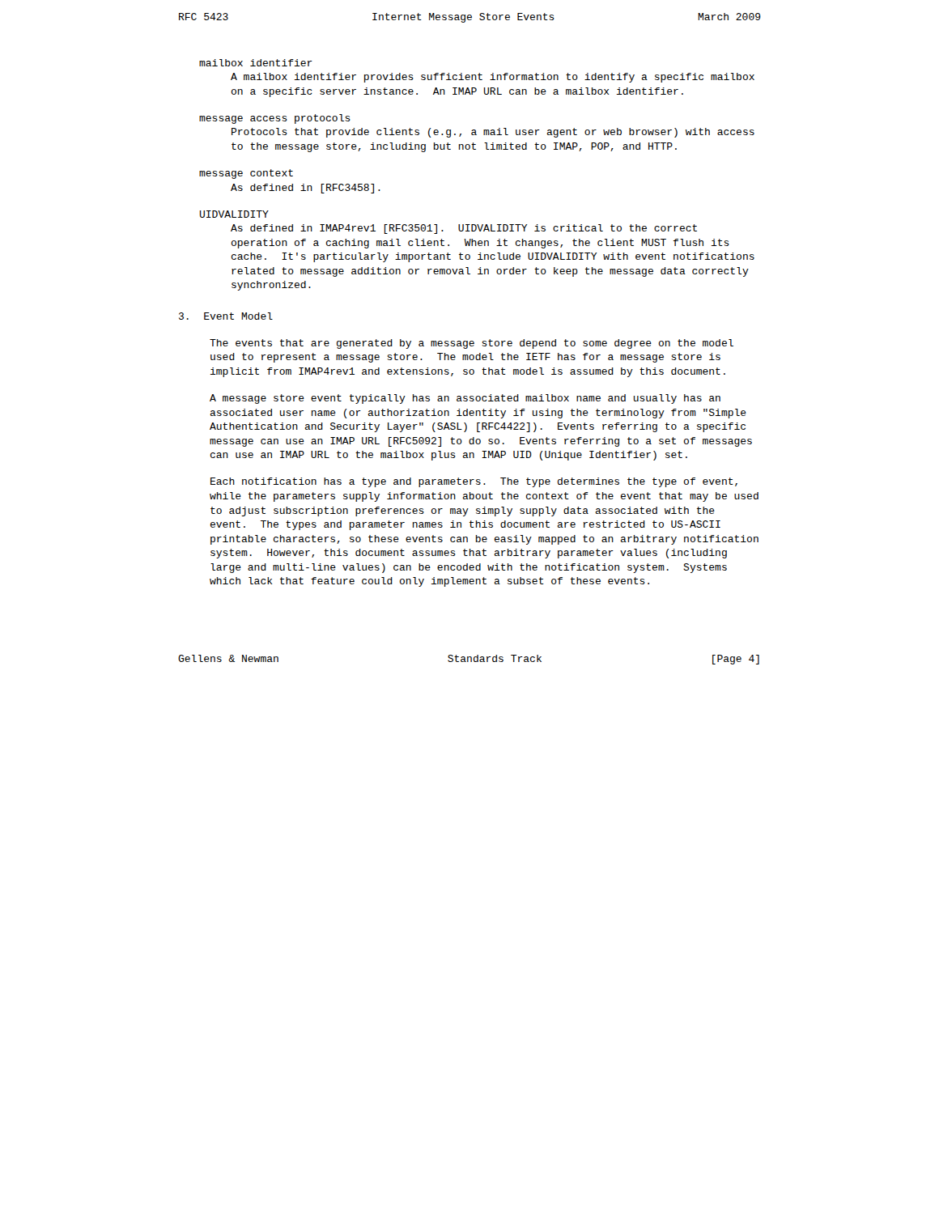RFC 5423 Internet Message Store Events March 2009
mailbox identifier
A mailbox identifier provides sufficient information to identify a specific mailbox on a specific server instance. An IMAP URL can be a mailbox identifier.
message access protocols
Protocols that provide clients (e.g., a mail user agent or web browser) with access to the message store, including but not limited to IMAP, POP, and HTTP.
message context
As defined in [RFC3458].
UIDVALIDITY
As defined in IMAP4rev1 [RFC3501]. UIDVALIDITY is critical to the correct operation of a caching mail client. When it changes, the client MUST flush its cache. It's particularly important to include UIDVALIDITY with event notifications related to message addition or removal in order to keep the message data correctly synchronized.
3. Event Model
The events that are generated by a message store depend to some degree on the model used to represent a message store. The model the IETF has for a message store is implicit from IMAP4rev1 and extensions, so that model is assumed by this document.
A message store event typically has an associated mailbox name and usually has an associated user name (or authorization identity if using the terminology from "Simple Authentication and Security Layer" (SASL) [RFC4422]). Events referring to a specific message can use an IMAP URL [RFC5092] to do so. Events referring to a set of messages can use an IMAP URL to the mailbox plus an IMAP UID (Unique Identifier) set.
Each notification has a type and parameters. The type determines the type of event, while the parameters supply information about the context of the event that may be used to adjust subscription preferences or may simply supply data associated with the event. The types and parameter names in this document are restricted to US-ASCII printable characters, so these events can be easily mapped to an arbitrary notification system. However, this document assumes that arbitrary parameter values (including large and multi-line values) can be encoded with the notification system. Systems which lack that feature could only implement a subset of these events.
Gellens & Newman Standards Track [Page 4]